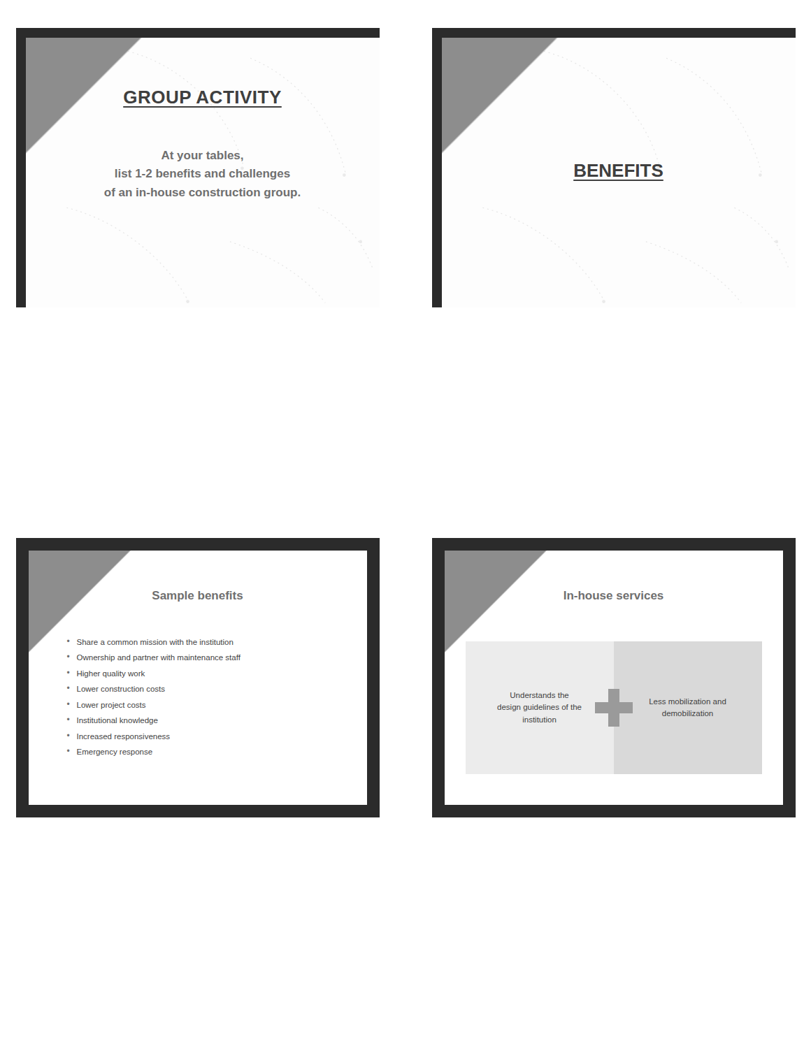GROUP ACTIVITY
At your tables,
list 1-2 benefits and challenges
of an in-house construction group.
BENEFITS
Sample benefits
Share a common mission with the institution
Ownership and partner with maintenance staff
Higher quality work
Lower construction costs
Lower project costs
Institutional knowledge
Increased responsiveness
Emergency response
In-house services
Understands the
design guidelines of the
institution
Less mobilization and
demobilization